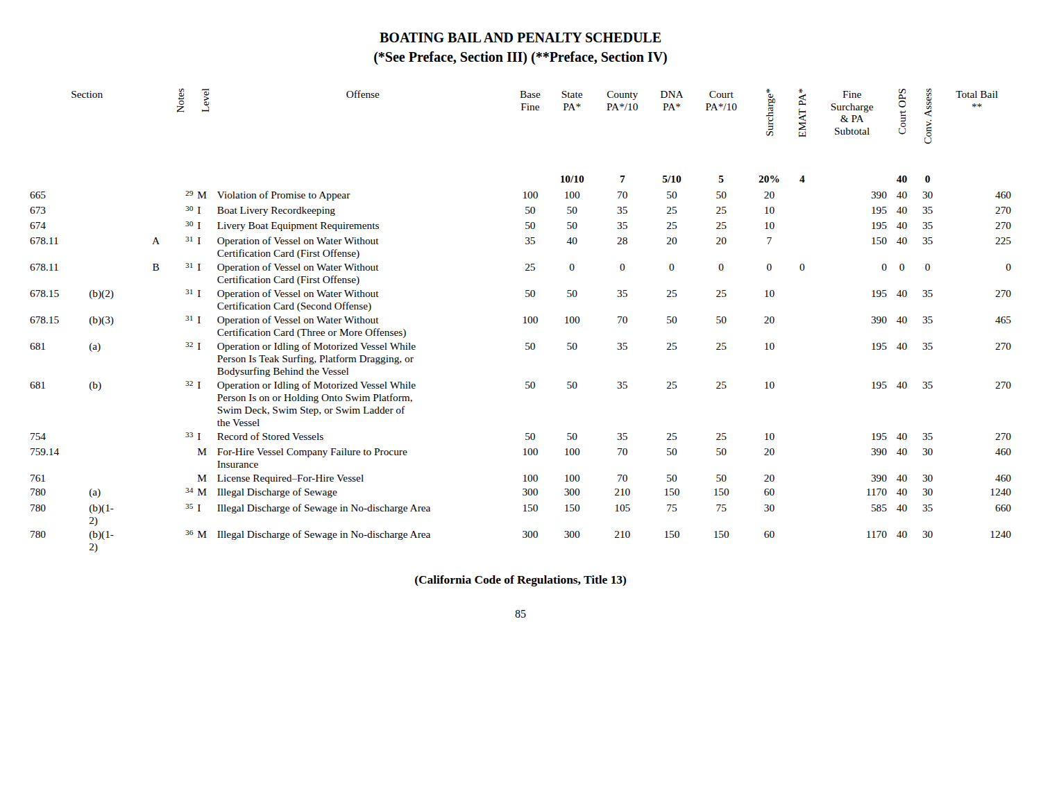BOATING BAIL AND PENALTY SCHEDULE
(*See Preface, Section III) (**Preface, Section IV)
| Section | | Notes | Level | Offense | Base Fine | State PA* | County PA*/10 | DNA PA* | Court PA*/10 | Surcharge* | EMAT PA* | Fine Surcharge & PA Subtotal | Court OPS | Conv. Assess | Total Bail ** |
| --- | --- | --- | --- | --- | --- | --- | --- | --- | --- | --- | --- | --- | --- | --- | --- |
| | | 10/10 | 7 | 5/10 | 5 | 20% | 4 | | 40 | 0 | |
| 665 | | | 29 | M | Violation of Promise to Appear | 100 | 100 | 70 | 50 | 50 | 20 | | 390 | 40 | 30 | 460 |
| 673 | | | 30 | I | Boat Livery Recordkeeping | 50 | 50 | 35 | 25 | 25 | 10 | | 195 | 40 | 35 | 270 |
| 674 | | | 30 | I | Livery Boat Equipment Requirements | 50 | 50 | 35 | 25 | 25 | 10 | | 195 | 40 | 35 | 270 |
| 678.11 | | A | 31 | I | Operation of Vessel on Water Without Certification Card (First Offense) | 35 | 40 | 28 | 20 | 20 | 7 | | 150 | 40 | 35 | 225 |
| 678.11 | | B | 31 | I | Operation of Vessel on Water Without Certification Card (First Offense) | 25 | 0 | 0 | 0 | 0 | 0 | 0 | 0 | 0 | 0 | 0 |
| 678.15 | (b)(2) | | 31 | I | Operation of Vessel on Water Without Certification Card (Second Offense) | 50 | 50 | 35 | 25 | 25 | 10 | | 195 | 40 | 35 | 270 |
| 678.15 | (b)(3) | | 31 | I | Operation of Vessel on Water Without Certification Card (Three or More Offenses) | 100 | 100 | 70 | 50 | 50 | 20 | | 390 | 40 | 35 | 465 |
| 681 | (a) | | 32 | I | Operation or Idling of Motorized Vessel While Person Is Teak Surfing, Platform Dragging, or Bodysurfing Behind the Vessel | 50 | 50 | 35 | 25 | 25 | 10 | | 195 | 40 | 35 | 270 |
| 681 | (b) | | 32 | I | Operation or Idling of Motorized Vessel While Person Is on or Holding Onto Swim Platform, Swim Deck, Swim Step, or Swim Ladder of the Vessel | 50 | 50 | 35 | 25 | 25 | 10 | | 195 | 40 | 35 | 270 |
| 754 | | | 33 | I | Record of Stored Vessels | 50 | 50 | 35 | 25 | 25 | 10 | | 195 | 40 | 35 | 270 |
| 759.14 | | | | M | For-Hire Vessel Company Failure to Procure Insurance | 100 | 100 | 70 | 50 | 50 | 20 | | 390 | 40 | 30 | 460 |
| 761 | | | | M | License Required–For-Hire Vessel | 100 | 100 | 70 | 50 | 50 | 20 | | 390 | 40 | 30 | 460 |
| 780 | (a) | | 34 | M | Illegal Discharge of Sewage | 300 | 300 | 210 | 150 | 150 | 60 | | 1170 | 40 | 30 | 1240 |
| 780 | (b)(1- 2) | | 35 | I | Illegal Discharge of Sewage in No-discharge Area | 150 | 150 | 105 | 75 | 75 | 30 | | 585 | 40 | 35 | 660 |
| 780 | (b)(1- 2) | | 36 | M | Illegal Discharge of Sewage in No-discharge Area | 300 | 300 | 210 | 150 | 150 | 60 | | 1170 | 40 | 30 | 1240 |
(California Code of Regulations, Title 13)
85